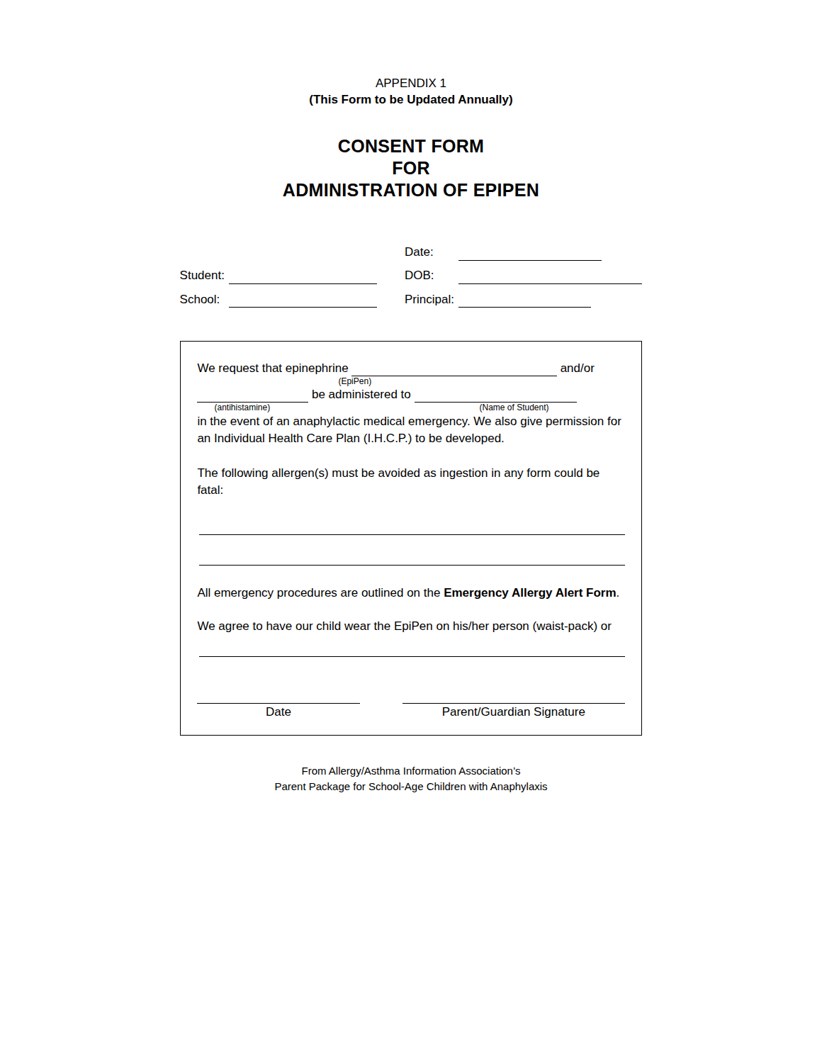APPENDIX 1
(This Form to be Updated Annually)
CONSENT FORM
FOR
ADMINISTRATION OF EPIPEN
| | | | Date: | |
| Student: | | | DOB: | |
| School: | | | Principal: | |
We request that epinephrine and/or
(EpiPen)
be administered to
(antihistamine) (Name of Student)
in the event of an anaphylactic medical emergency. We also give permission for an Individual Health Care Plan (I.H.C.P.) to be developed.
The following allergen(s) must be avoided as ingestion in any form could be fatal:
All emergency procedures are outlined on the Emergency Allergy Alert Form.
We agree to have our child wear the EpiPen on his/her person (waist-pack) or
| Date | | Parent/Guardian Signature |
From Allergy/Asthma Information Association’s
Parent Package for School-Age Children with Anaphylaxis